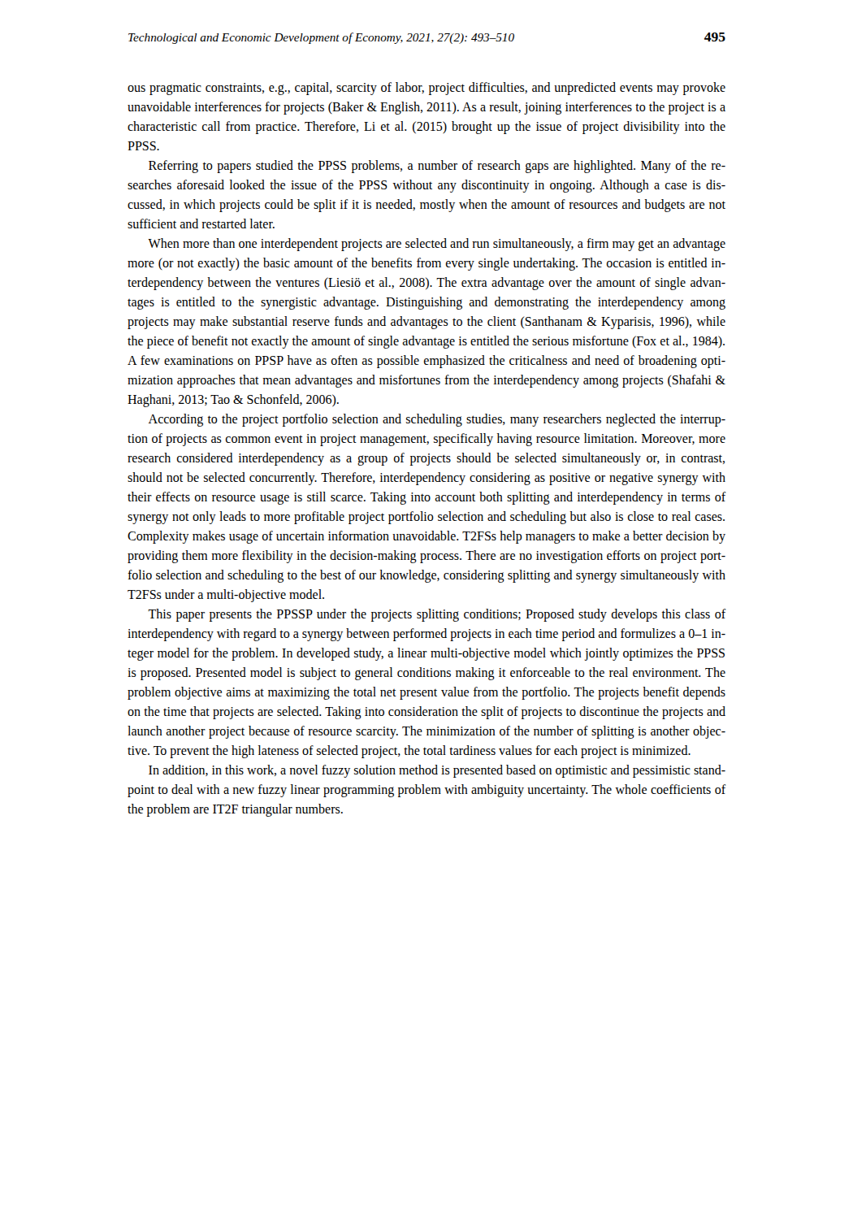Technological and Economic Development of Economy, 2021, 27(2): 493–510 495
ous pragmatic constraints, e.g., capital, scarcity of labor, project difficulties, and unpredicted events may provoke unavoidable interferences for projects (Baker & English, 2011). As a result, joining interferences to the project is a characteristic call from practice. Therefore, Li et al. (2015) brought up the issue of project divisibility into the PPSS.
Referring to papers studied the PPSS problems, a number of research gaps are highlighted. Many of the researches aforesaid looked the issue of the PPSS without any discontinuity in ongoing. Although a case is discussed, in which projects could be split if it is needed, mostly when the amount of resources and budgets are not sufficient and restarted later.
When more than one interdependent projects are selected and run simultaneously, a firm may get an advantage more (or not exactly) the basic amount of the benefits from every single undertaking. The occasion is entitled interdependency between the ventures (Liesiö et al., 2008). The extra advantage over the amount of single advantages is entitled to the synergistic advantage. Distinguishing and demonstrating the interdependency among projects may make substantial reserve funds and advantages to the client (Santhanam & Kyparisis, 1996), while the piece of benefit not exactly the amount of single advantage is entitled the serious misfortune (Fox et al., 1984). A few examinations on PPSP have as often as possible emphasized the criticalness and need of broadening optimization approaches that mean advantages and misfortunes from the interdependency among projects (Shafahi & Haghani, 2013; Tao & Schonfeld, 2006).
According to the project portfolio selection and scheduling studies, many researchers neglected the interruption of projects as common event in project management, specifically having resource limitation. Moreover, more research considered interdependency as a group of projects should be selected simultaneously or, in contrast, should not be selected concurrently. Therefore, interdependency considering as positive or negative synergy with their effects on resource usage is still scarce. Taking into account both splitting and interdependency in terms of synergy not only leads to more profitable project portfolio selection and scheduling but also is close to real cases. Complexity makes usage of uncertain information unavoidable. T2FSs help managers to make a better decision by providing them more flexibility in the decision-making process. There are no investigation efforts on project portfolio selection and scheduling to the best of our knowledge, considering splitting and synergy simultaneously with T2FSs under a multi-objective model.
This paper presents the PPSSP under the projects splitting conditions; Proposed study develops this class of interdependency with regard to a synergy between performed projects in each time period and formulizes a 0–1 integer model for the problem. In developed study, a linear multi-objective model which jointly optimizes the PPSS is proposed. Presented model is subject to general conditions making it enforceable to the real environment. The problem objective aims at maximizing the total net present value from the portfolio. The projects benefit depends on the time that projects are selected. Taking into consideration the split of projects to discontinue the projects and launch another project because of resource scarcity. The minimization of the number of splitting is another objective. To prevent the high lateness of selected project, the total tardiness values for each project is minimized.
In addition, in this work, a novel fuzzy solution method is presented based on optimistic and pessimistic standpoint to deal with a new fuzzy linear programming problem with ambiguity uncertainty. The whole coefficients of the problem are IT2F triangular numbers.